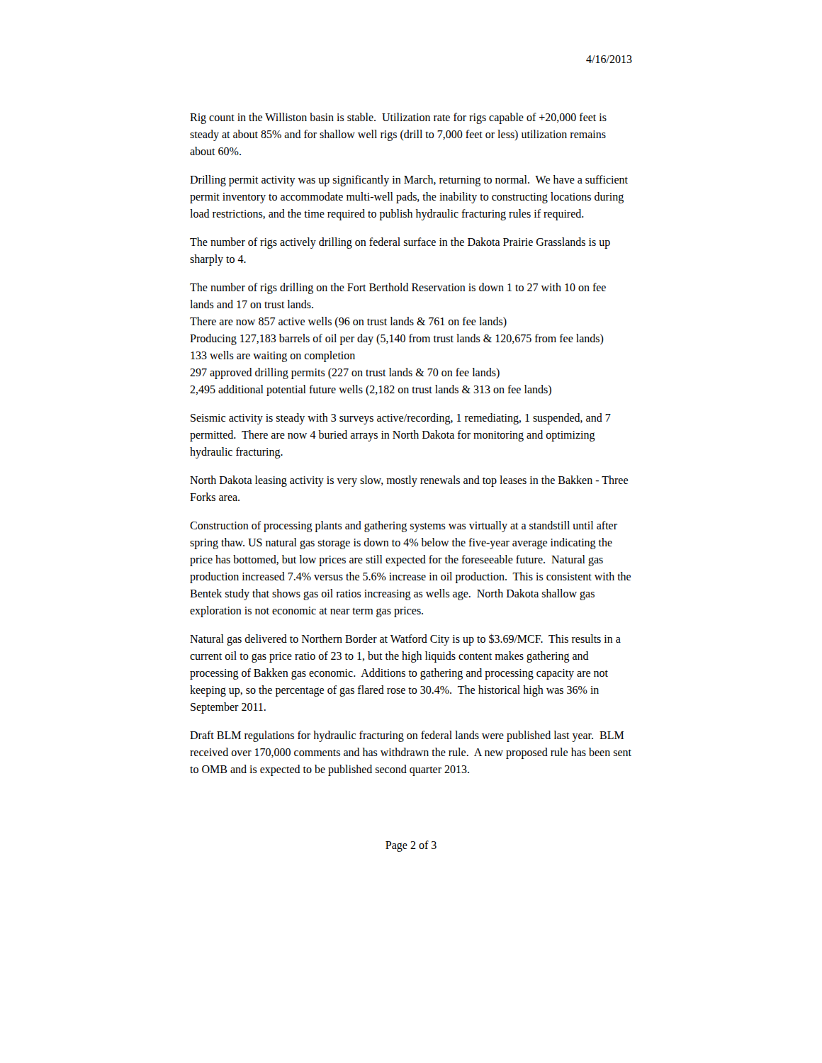4/16/2013
Rig count in the Williston basin is stable. Utilization rate for rigs capable of +20,000 feet is steady at about 85% and for shallow well rigs (drill to 7,000 feet or less) utilization remains about 60%.
Drilling permit activity was up significantly in March, returning to normal. We have a sufficient permit inventory to accommodate multi-well pads, the inability to constructing locations during load restrictions, and the time required to publish hydraulic fracturing rules if required.
The number of rigs actively drilling on federal surface in the Dakota Prairie Grasslands is up sharply to 4.
The number of rigs drilling on the Fort Berthold Reservation is down 1 to 27 with 10 on fee lands and 17 on trust lands.
There are now 857 active wells (96 on trust lands & 761 on fee lands)
Producing 127,183 barrels of oil per day (5,140 from trust lands & 120,675 from fee lands)
133 wells are waiting on completion
297 approved drilling permits (227 on trust lands & 70 on fee lands)
2,495 additional potential future wells (2,182 on trust lands & 313 on fee lands)
Seismic activity is steady with 3 surveys active/recording, 1 remediating, 1 suspended, and 7 permitted. There are now 4 buried arrays in North Dakota for monitoring and optimizing hydraulic fracturing.
North Dakota leasing activity is very slow, mostly renewals and top leases in the Bakken - Three Forks area.
Construction of processing plants and gathering systems was virtually at a standstill until after spring thaw. US natural gas storage is down to 4% below the five-year average indicating the price has bottomed, but low prices are still expected for the foreseeable future. Natural gas production increased 7.4% versus the 5.6% increase in oil production. This is consistent with the Bentek study that shows gas oil ratios increasing as wells age. North Dakota shallow gas exploration is not economic at near term gas prices.
Natural gas delivered to Northern Border at Watford City is up to $3.69/MCF. This results in a current oil to gas price ratio of 23 to 1, but the high liquids content makes gathering and processing of Bakken gas economic. Additions to gathering and processing capacity are not keeping up, so the percentage of gas flared rose to 30.4%. The historical high was 36% in September 2011.
Draft BLM regulations for hydraulic fracturing on federal lands were published last year. BLM received over 170,000 comments and has withdrawn the rule. A new proposed rule has been sent to OMB and is expected to be published second quarter 2013.
Page 2 of 3